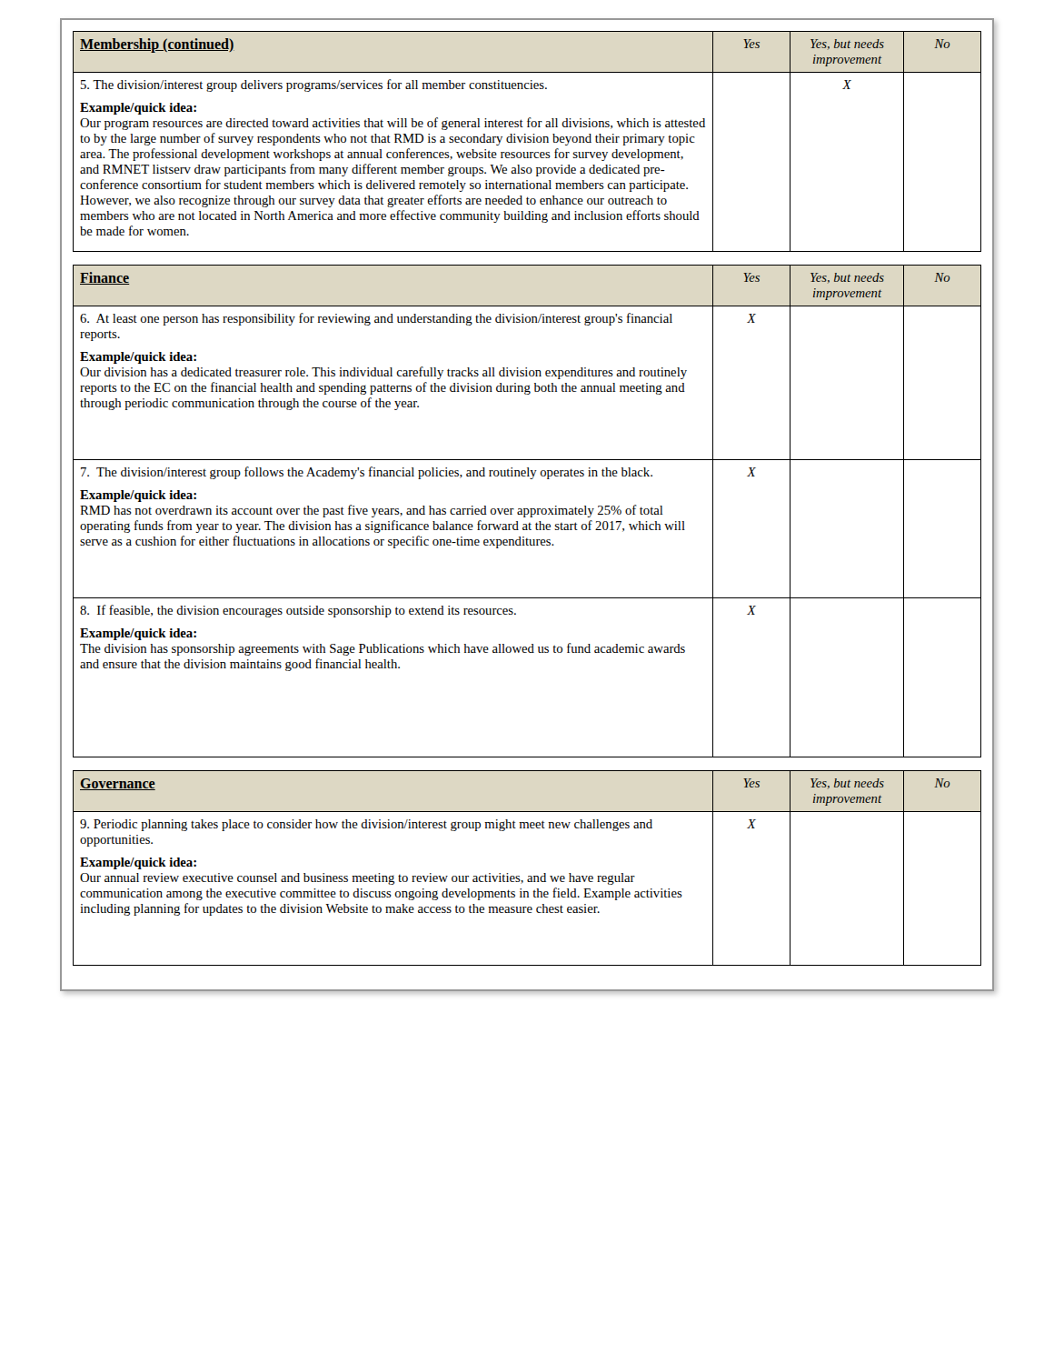| Membership (continued) | Yes | Yes, but needs improvement | No |
| 5. The division/interest group delivers programs/services for all member constituencies. Example/quick idea: Our program resources are directed toward activities that will be of general interest for all divisions, which is attested to by the large number of survey respondents who not that RMD is a secondary division beyond their primary topic area. The professional development workshops at annual conferences, website resources for survey development, and RMNET listserv draw participants from many different member groups. We also provide a dedicated pre-conference consortium for student members which is delivered remotely so international members can participate. However, we also recognize through our survey data that greater efforts are needed to enhance our outreach to members who are not located in North America and more effective community building and inclusion efforts should be made for women. | | X | |
| Finance | Yes | Yes, but needs improvement | No |
| 6. At least one person has responsibility for reviewing and understanding the division/interest group's financial reports. Example/quick idea: Our division has a dedicated treasurer role. This individual carefully tracks all division expenditures and routinely reports to the EC on the financial health and spending patterns of the division during both the annual meeting and through periodic communication through the course of the year. | X | | |
| 7. The division/interest group follows the Academy's financial policies, and routinely operates in the black. Example/quick idea: RMD has not overdrawn its account over the past five years, and has carried over approximately 25% of total operating funds from year to year. The division has a significance balance forward at the start of 2017, which will serve as a cushion for either fluctuations in allocations or specific one-time expenditures. | X | | |
| 8. If feasible, the division encourages outside sponsorship to extend its resources. Example/quick idea: The division has sponsorship agreements with Sage Publications which have allowed us to fund academic awards and ensure that the division maintains good financial health. | X | | |
| Governance | Yes | Yes, but needs improvement | No |
| 9. Periodic planning takes place to consider how the division/interest group might meet new challenges and opportunities. Example/quick idea: Our annual review executive counsel and business meeting to review our activities, and we have regular communication among the executive committee to discuss ongoing developments in the field. Example activities including planning for updates to the division Website to make access to the measure chest easier. | X | | |